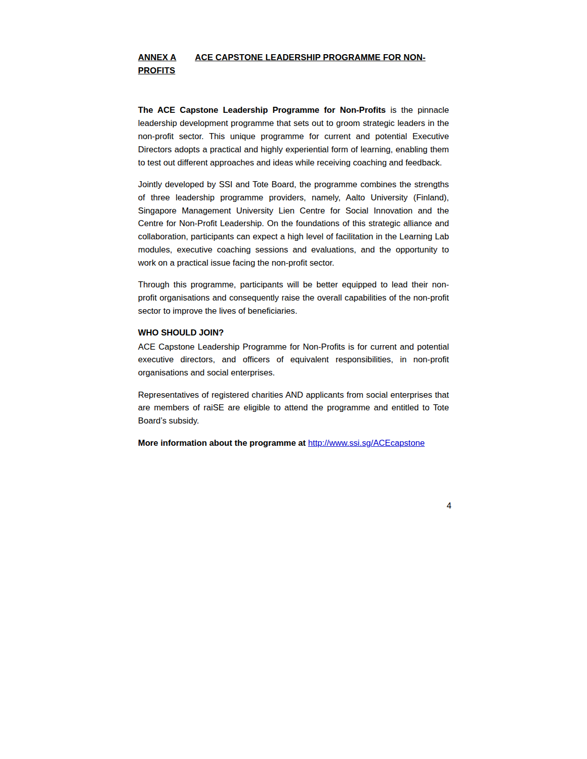ANNEX A ACE CAPSTONE LEADERSHIP PROGRAMME FOR NON-PROFITS
The ACE Capstone Leadership Programme for Non-Profits is the pinnacle leadership development programme that sets out to groom strategic leaders in the non-profit sector. This unique programme for current and potential Executive Directors adopts a practical and highly experiential form of learning, enabling them to test out different approaches and ideas while receiving coaching and feedback.
Jointly developed by SSI and Tote Board, the programme combines the strengths of three leadership programme providers, namely, Aalto University (Finland), Singapore Management University Lien Centre for Social Innovation and the Centre for Non-Profit Leadership. On the foundations of this strategic alliance and collaboration, participants can expect a high level of facilitation in the Learning Lab modules, executive coaching sessions and evaluations, and the opportunity to work on a practical issue facing the non-profit sector.
Through this programme, participants will be better equipped to lead their non-profit organisations and consequently raise the overall capabilities of the non-profit sector to improve the lives of beneficiaries.
WHO SHOULD JOIN?
ACE Capstone Leadership Programme for Non-Profits is for current and potential executive directors, and officers of equivalent responsibilities, in non-profit organisations and social enterprises.
Representatives of registered charities AND applicants from social enterprises that are members of raiSE are eligible to attend the programme and entitled to Tote Board’s subsidy.
More information about the programme at http://www.ssi.sg/ACEcapstone
4